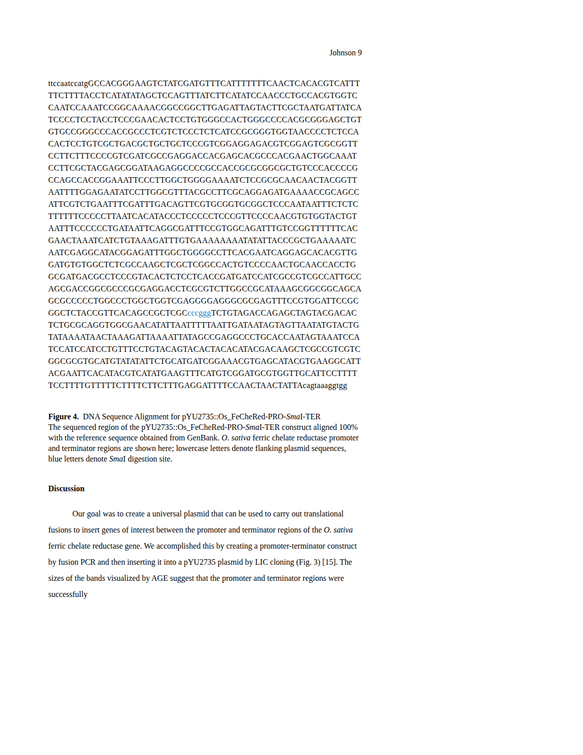Johnson 9
ttccaatccatgGCCACGGGAAGTCTATCGATGTTTCATTTTTTTCAACTCACACGTCATTTTTCTTTTACCTCATATATAGCTCCAGTTTATCTTCATATCCAACCCTGCCACGTGGTCCAATCCAAATCCGGCAAAACGGCCGGCTTGAGATTAGTACTTCGCTAATGATTATCATCCCCTCCTACCTCCCGAACACTCCTGTGGGCCACTGGGCCCCACGCGGGAGCTGTGTGCCGGGCCCACCGCCCTCGTCTCCCTCTCATCCGCGGGTGGTAACCCCTCTCCACACTCCTGTCGCTGACGCTGCTGCTCCCGTCGGAGGAGACGTCGGAGTCGCGGTTCCTTCTTTCCCCGTCGATCGCCGAGGACCACGAGCACGCCCACGAACTGGCAAATCCTTCGCTACGAGCGGATAAGAGGCCCCGCCACCGCGCGGCGCTGTCCCACCCCGCCAGCCACCGGAAATTCCCTTGGCTGGGGAAAATCTCCGCGCAACAACTACGGTTAATTTTGGAGAATATCCTTGGCGTTTACGCCTTCGCAGGAGATGAAAACCGCAGCCATTCGTCTGAATTTCGATTTGACAGTTCGTGCGGTGCGGCTCCCAATAATTTCTCTCTTTTTTCCCCCTTAATCACATACCCTCCCCCTCCCGTTCCCCAACGTGTGGTACTGTAATTTCCCCCCTGATAATTCAGGCGATTTCCGTGGCAGATTTGTCCGGTTTTTTCACGAACTAAATCATCTGTAAAGATTTGTGAAAAAAAATATATTACCCGCTGAAAAATCAATCGAGGCATACGGAGATTTGGCTGGGGCCTTCACGAATCAGGAGCACACGTTGGATGTGTGGCTCTCGCCAAGCTCGCTCGGCCACTGTCCCCAACTGCAACCACCTGGCGATGACGCCTCCCGTACACTCTCCTCACCGATGATCCATCGCCGTCGCCATTGCCAGCGACCGGCGCCCGCGAGGACCTCGCGTCTTGGCCGCATAAAGCGGCGGCAGCAGCGCCCCCTGGCCCTGGCTGGTCGAGGGGAGGGCGCGAGTTTCCGTGGATTCCGCGGCTCTACCGTTCACAGCCGCTCGCcccggg TCTGTAGACCAGAGCTAGTACGACACTCTGCGCAGGTGGCGAACATATTAATTTTTAATTGATAATAGTAGTTAATATGTACTGTATAAAATAACTAAAGATTAAAATTATAGCCGAGGCCCTGCACCAATAGTAAATCCATCCATCCATCCTGTTTCCTGTACAGTACACTACACATACGACAAGCTCGCCGTCGTCGGCGCGTGCATGTATATATTCTGCATGATCGGAAACGTGAGCATACGTGAAGGCATTACGAATTCACATACGTCATATGAAGTTTCATGTCGGATGCGTGGTTGCATTCCTTTTTCCTTTTGTTTTTCTTTTCTTCTTTGAGGATTTTCCAACTAACTATTAcagtaaaggtgg
Figure 4. DNA Sequence Alignment for pYU2735::Os_FeCheRed-PRO-Sma I-TER
The sequenced region of the pYU2735::Os_FeCheRed-PRO-Sma I-TER construct aligned 100% with the reference sequence obtained from GenBank. O. sativa ferric chelate reductase promoter and terminator regions are shown here; lowercase letters denote flanking plasmid sequences, blue letters denote Sma I digestion site.
Discussion
Our goal was to create a universal plasmid that can be used to carry out translational fusions to insert genes of interest between the promoter and terminator regions of the O. sativa ferric chelate reductase gene. We accomplished this by creating a promoter-terminator construct by fusion PCR and then inserting it into a pYU2735 plasmid by LIC cloning (Fig. 3) [15]. The sizes of the bands visualized by AGE suggest that the promoter and terminator regions were successfully